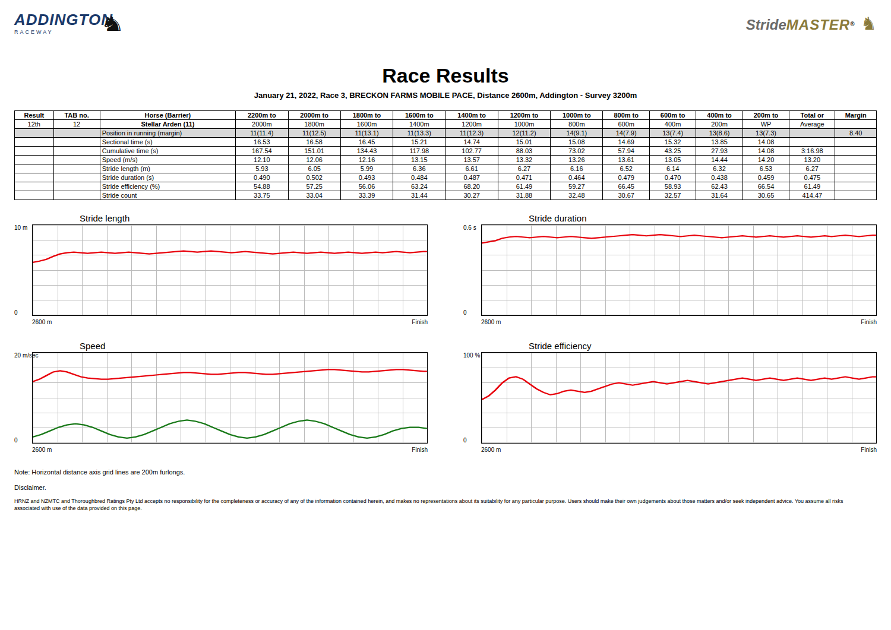ADDINGTON
RACEWAY
♞
Stride MASTER® ♞
Race Results
January 21, 2022, Race 3, BRECKON FARMS MOBILE PACE, Distance 2600m, Addington - Survey 3200m
| Result | TAB no. | Horse (Barrier) | 2200m to | 2000m to | 1800m to | 1600m to | 1400m to | 1200m to | 1000m to | 800m to | 600m to | 400m to | 200m to | Total or | Margin |
| --- | --- | --- | --- | --- | --- | --- | --- | --- | --- | --- | --- | --- | --- | --- | --- |
| 12th | 12 | Stellar Arden (11) | 2000m | 1800m | 1600m | 1400m | 1200m | 1000m | 800m | 600m | 400m | 200m | WP | Average | |
| | | Position in running (margin) | 11(11.4) | 11(12.5) | 11(13.1) | 11(13.3) | 11(12.3) | 12(11.2) | 14(9.1) | 14(7.9) | 13(7.4) | 13(8.6) | 13(7.3) | | 8.40 |
| | | Sectional time (s) | 16.53 | 16.58 | 16.45 | 15.21 | 14.74 | 15.01 | 15.08 | 14.69 | 15.32 | 13.85 | 14.08 | | |
| | | Cumulative time (s) | 167.54 | 151.01 | 134.43 | 117.98 | 102.77 | 88.03 | 73.02 | 57.94 | 43.25 | 27.93 | 14.08 | 3:16.98 | |
| | | Speed (m/s) | 12.10 | 12.06 | 12.16 | 13.15 | 13.57 | 13.32 | 13.26 | 13.61 | 13.05 | 14.44 | 14.20 | 13.20 | |
| | | Stride length (m) | 5.93 | 6.05 | 5.99 | 6.36 | 6.61 | 6.27 | 6.16 | 6.52 | 6.14 | 6.32 | 6.53 | 6.27 | |
| | | Stride duration (s) | 0.490 | 0.502 | 0.493 | 0.484 | 0.487 | 0.471 | 0.464 | 0.479 | 0.470 | 0.438 | 0.459 | 0.475 | |
| | | Stride efficiency (%) | 54.88 | 57.25 | 56.06 | 63.24 | 68.20 | 61.49 | 59.27 | 66.45 | 58.93 | 62.43 | 66.54 | 61.49 | |
| | | Stride count | 33.75 | 33.04 | 33.39 | 31.44 | 30.27 | 31.88 | 32.48 | 30.67 | 32.57 | 31.64 | 30.65 | 414.47 | |
Stride length
10 m
0
2600 m Finish
Stride duration
0.6 s
0
2600 m Finish
Speed
20 m/sec
0
2600 m Finish
Stride efficiency
100 %
0
2600 m Finish
Note: Horizontal distance axis grid lines are 200m furlongs.
Disclaimer.
HRNZ and NZMTC and Thoroughbred Ratings Pty Ltd accepts no responsibility for the completeness or accuracy of any of the information contained herein, and makes no representations about its suitability for any particular purpose. Users should make their own judgements about those matters and/or seek independent advice. You assume all risks associated with use of the data provided on this page.